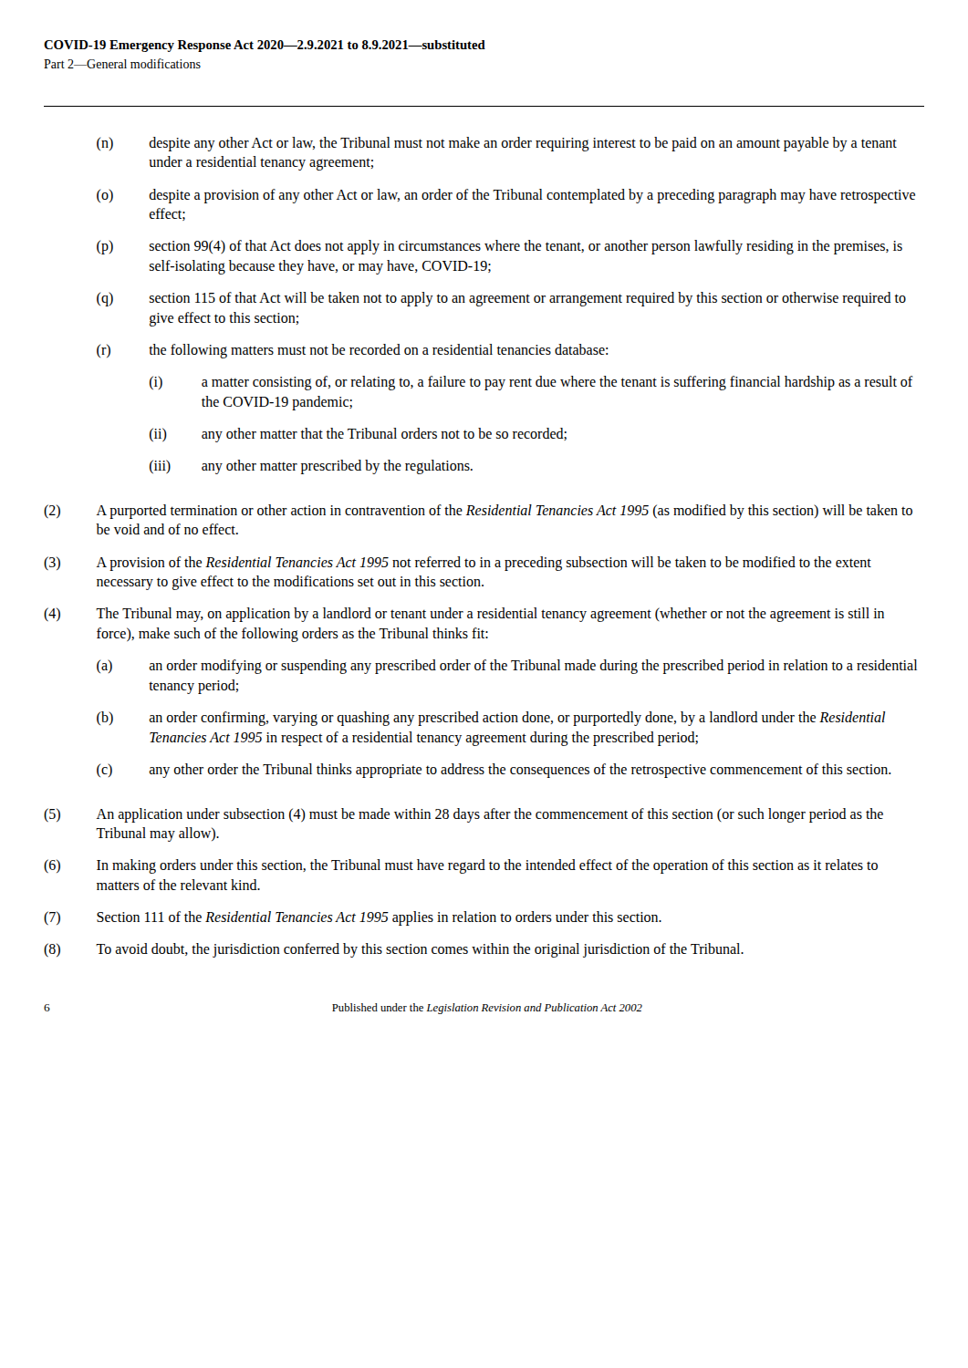COVID-19 Emergency Response Act 2020—2.9.2021 to 8.9.2021—substituted
Part 2—General modifications
(n) despite any other Act or law, the Tribunal must not make an order requiring interest to be paid on an amount payable by a tenant under a residential tenancy agreement;
(o) despite a provision of any other Act or law, an order of the Tribunal contemplated by a preceding paragraph may have retrospective effect;
(p) section 99(4) of that Act does not apply in circumstances where the tenant, or another person lawfully residing in the premises, is self-isolating because they have, or may have, COVID-19;
(q) section 115 of that Act will be taken not to apply to an agreement or arrangement required by this section or otherwise required to give effect to this section;
(r) the following matters must not be recorded on a residential tenancies database:
(i) a matter consisting of, or relating to, a failure to pay rent due where the tenant is suffering financial hardship as a result of the COVID-19 pandemic;
(ii) any other matter that the Tribunal orders not to be so recorded;
(iii) any other matter prescribed by the regulations.
(2) A purported termination or other action in contravention of the Residential Tenancies Act 1995 (as modified by this section) will be taken to be void and of no effect.
(3) A provision of the Residential Tenancies Act 1995 not referred to in a preceding subsection will be taken to be modified to the extent necessary to give effect to the modifications set out in this section.
(4) The Tribunal may, on application by a landlord or tenant under a residential tenancy agreement (whether or not the agreement is still in force), make such of the following orders as the Tribunal thinks fit:
(a) an order modifying or suspending any prescribed order of the Tribunal made during the prescribed period in relation to a residential tenancy period;
(b) an order confirming, varying or quashing any prescribed action done, or purportedly done, by a landlord under the Residential Tenancies Act 1995 in respect of a residential tenancy agreement during the prescribed period;
(c) any other order the Tribunal thinks appropriate to address the consequences of the retrospective commencement of this section.
(5) An application under subsection (4) must be made within 28 days after the commencement of this section (or such longer period as the Tribunal may allow).
(6) In making orders under this section, the Tribunal must have regard to the intended effect of the operation of this section as it relates to matters of the relevant kind.
(7) Section 111 of the Residential Tenancies Act 1995 applies in relation to orders under this section.
(8) To avoid doubt, the jurisdiction conferred by this section comes within the original jurisdiction of the Tribunal.
6 Published under the Legislation Revision and Publication Act 2002